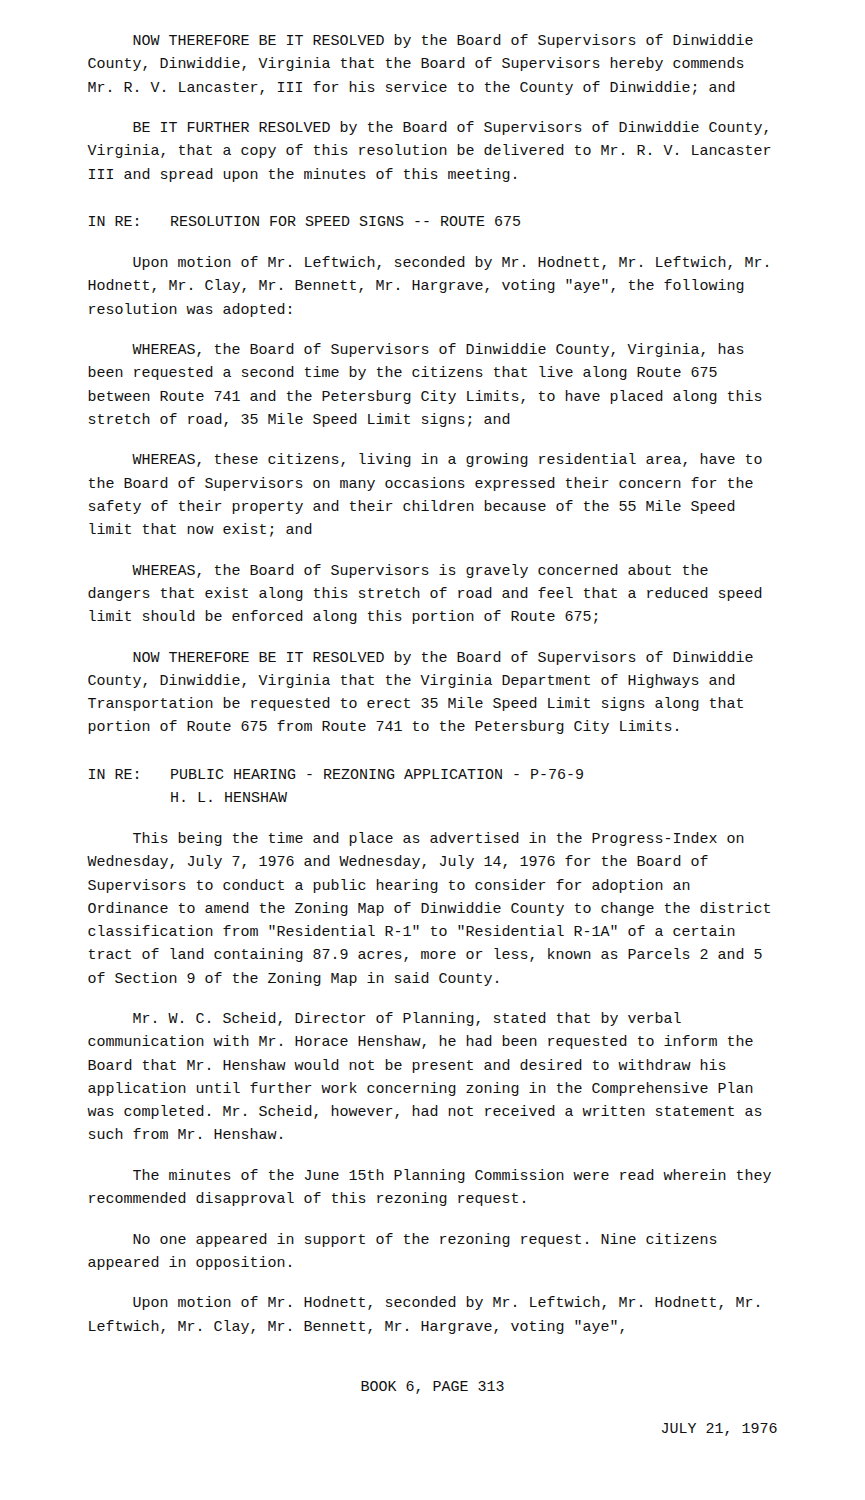NOW THEREFORE BE IT RESOLVED by the Board of Supervisors of Dinwiddie County, Dinwiddie, Virginia that the Board of Supervisors hereby commends Mr. R. V. Lancaster, III for his service to the County of Dinwiddie; and
BE IT FURTHER RESOLVED by the Board of Supervisors of Dinwiddie County, Virginia, that a copy of this resolution be delivered to Mr. R. V. Lancaster III and spread upon the minutes of this meeting.
IN RE: RESOLUTION FOR SPEED SIGNS -- ROUTE 675
Upon motion of Mr. Leftwich, seconded by Mr. Hodnett, Mr. Leftwich, Mr. Hodnett, Mr. Clay, Mr. Bennett, Mr. Hargrave, voting "aye", the following resolution was adopted:
WHEREAS, the Board of Supervisors of Dinwiddie County, Virginia, has been requested a second time by the citizens that live along Route 675 between Route 741 and the Petersburg City Limits, to have placed along this stretch of road, 35 Mile Speed Limit signs; and
WHEREAS, these citizens, living in a growing residential area, have to the Board of Supervisors on many occasions expressed their concern for the safety of their property and their children because of the 55 Mile Speed limit that now exist; and
WHEREAS, the Board of Supervisors is gravely concerned about the dangers that exist along this stretch of road and feel that a reduced speed limit should be enforced along this portion of Route 675;
NOW THEREFORE BE IT RESOLVED by the Board of Supervisors of Dinwiddie County, Dinwiddie, Virginia that the Virginia Department of Highways and Transportation be requested to erect 35 Mile Speed Limit signs along that portion of Route 675 from Route 741 to the Petersburg City Limits.
IN RE: PUBLIC HEARING - REZONING APPLICATION - P-76-9 H. L. HENSHAW
This being the time and place as advertised in the Progress-Index on Wednesday, July 7, 1976 and Wednesday, July 14, 1976 for the Board of Supervisors to conduct a public hearing to consider for adoption an Ordinance to amend the Zoning Map of Dinwiddie County to change the district classification from "Residential R-1" to "Residential R-1A" of a certain tract of land containing 87.9 acres, more or less, known as Parcels 2 and 5 of Section 9 of the Zoning Map in said County.
Mr. W. C. Scheid, Director of Planning, stated that by verbal communication with Mr. Horace Henshaw, he had been requested to inform the Board that Mr. Henshaw would not be present and desired to withdraw his application until further work concerning zoning in the Comprehensive Plan was completed. Mr. Scheid, however, had not received a written statement as such from Mr. Henshaw.
The minutes of the June 15th Planning Commission were read wherein they recommended disapproval of this rezoning request.
No one appeared in support of the rezoning request. Nine citizens appeared in opposition.
Upon motion of Mr. Hodnett, seconded by Mr. Leftwich, Mr. Hodnett, Mr. Leftwich, Mr. Clay, Mr. Bennett, Mr. Hargrave, voting "aye",
BOOK 6, PAGE 313
JULY 21, 1976